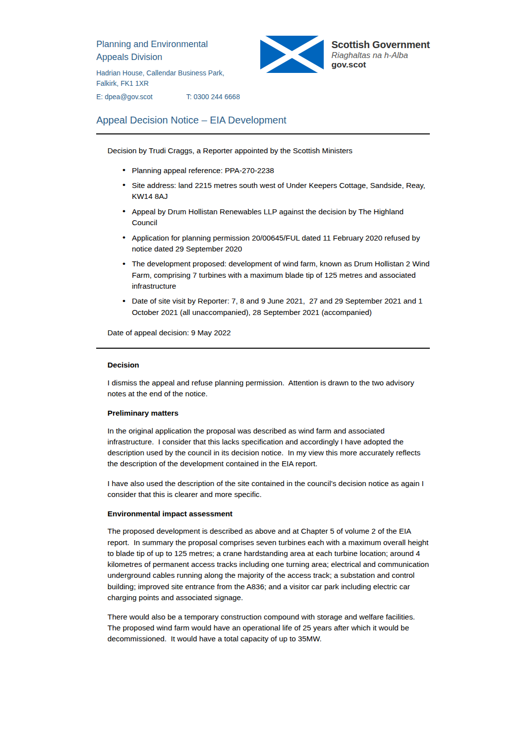Planning and Environmental Appeals Division
Hadrian House, Callendar Business Park, Falkirk, FK1 1XR
E: dpea@gov.scot T: 0300 244 6668
Scottish Government
Riaghaltas na h-Alba
gov.scot
Appeal Decision Notice – EIA Development
Decision by Trudi Craggs, a Reporter appointed by the Scottish Ministers
Planning appeal reference: PPA-270-2238
Site address: land 2215 metres south west of Under Keepers Cottage, Sandside, Reay, KW14 8AJ
Appeal by Drum Hollistan Renewables LLP against the decision by The Highland Council
Application for planning permission 20/00645/FUL dated 11 February 2020 refused by notice dated 29 September 2020
The development proposed: development of wind farm, known as Drum Hollistan 2 Wind Farm, comprising 7 turbines with a maximum blade tip of 125 metres and associated infrastructure
Date of site visit by Reporter: 7, 8 and 9 June 2021, 27 and 29 September 2021 and 1 October 2021 (all unaccompanied), 28 September 2021 (accompanied)
Date of appeal decision: 9 May 2022
Decision
I dismiss the appeal and refuse planning permission. Attention is drawn to the two advisory notes at the end of the notice.
Preliminary matters
In the original application the proposal was described as wind farm and associated infrastructure. I consider that this lacks specification and accordingly I have adopted the description used by the council in its decision notice. In my view this more accurately reflects the description of the development contained in the EIA report.
I have also used the description of the site contained in the council’s decision notice as again I consider that this is clearer and more specific.
Environmental impact assessment
The proposed development is described as above and at Chapter 5 of volume 2 of the EIA report. In summary the proposal comprises seven turbines each with a maximum overall height to blade tip of up to 125 metres; a crane hardstanding area at each turbine location; around 4 kilometres of permanent access tracks including one turning area; electrical and communication underground cables running along the majority of the access track; a substation and control building; improved site entrance from the A836; and a visitor car park including electric car charging points and associated signage.
There would also be a temporary construction compound with storage and welfare facilities. The proposed wind farm would have an operational life of 25 years after which it would be decommissioned. It would have a total capacity of up to 35MW.